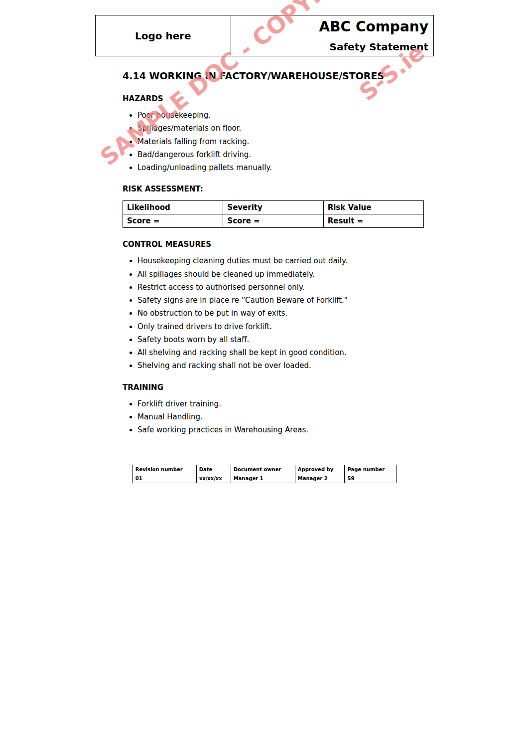| Logo here | ABC Company |
| Safety Statement |
SAMPLE DOC - COPYRIGHT S-S.ie
S-S.ie
4.14 WORKING IN FACTORY/WAREHOUSE/STORES
HAZARDS
Poor housekeeping.
Spillages/materials on floor.
Materials falling from racking.
Bad/dangerous forklift driving.
Loading/unloading pallets manually.
RISK ASSESSMENT:
| Likelihood | Severity | Risk Value |
| Score = | Score = | Result = |
CONTROL MEASURES
Housekeeping cleaning duties must be carried out daily.
All spillages should be cleaned up immediately.
Restrict access to authorised personnel only.
Safety signs are in place re “Caution Beware of Forklift."
No obstruction to be put in way of exits.
Only trained drivers to drive forklift.
Safety boots worn by all staff.
All shelving and racking shall be kept in good condition.
Shelving and racking shall not be over loaded.
TRAINING
Forklift driver training.
Manual Handling.
Safe working practices in Warehousing Areas.
| Revision number | Date | Document owner | Approved by | Page number |
| 01 | xx/xx/xx | Manager 1 | Manager 2 | 59 |